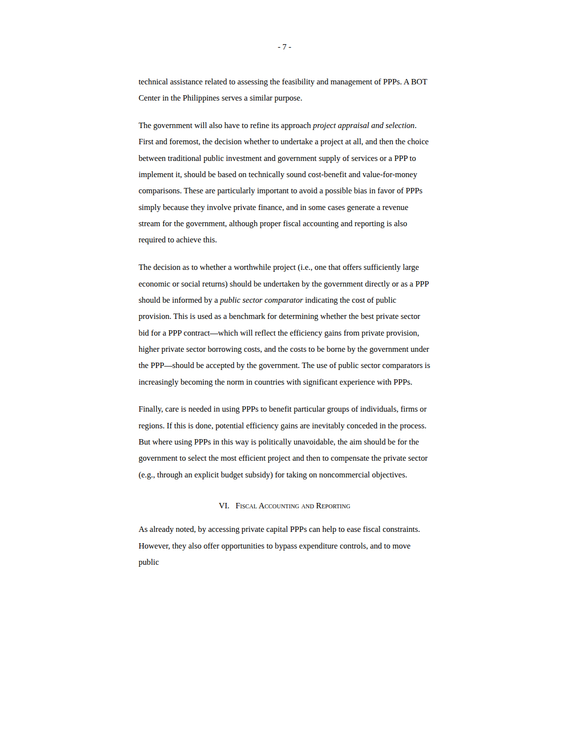- 7 -
technical assistance related to assessing the feasibility and management of PPPs. A BOT Center in the Philippines serves a similar purpose.
The government will also have to refine its approach project appraisal and selection. First and foremost, the decision whether to undertake a project at all, and then the choice between traditional public investment and government supply of services or a PPP to implement it, should be based on technically sound cost-benefit and value-for-money comparisons. These are particularly important to avoid a possible bias in favor of PPPs simply because they involve private finance, and in some cases generate a revenue stream for the government, although proper fiscal accounting and reporting is also required to achieve this.
The decision as to whether a worthwhile project (i.e., one that offers sufficiently large economic or social returns) should be undertaken by the government directly or as a PPP should be informed by a public sector comparator indicating the cost of public provision. This is used as a benchmark for determining whether the best private sector bid for a PPP contract—which will reflect the efficiency gains from private provision, higher private sector borrowing costs, and the costs to be borne by the government under the PPP—should be accepted by the government. The use of public sector comparators is increasingly becoming the norm in countries with significant experience with PPPs.
Finally, care is needed in using PPPs to benefit particular groups of individuals, firms or regions. If this is done, potential efficiency gains are inevitably conceded in the process. But where using PPPs in this way is politically unavoidable, the aim should be for the government to select the most efficient project and then to compensate the private sector (e.g., through an explicit budget subsidy) for taking on noncommercial objectives.
VI. Fiscal Accounting and Reporting
As already noted, by accessing private capital PPPs can help to ease fiscal constraints. However, they also offer opportunities to bypass expenditure controls, and to move public